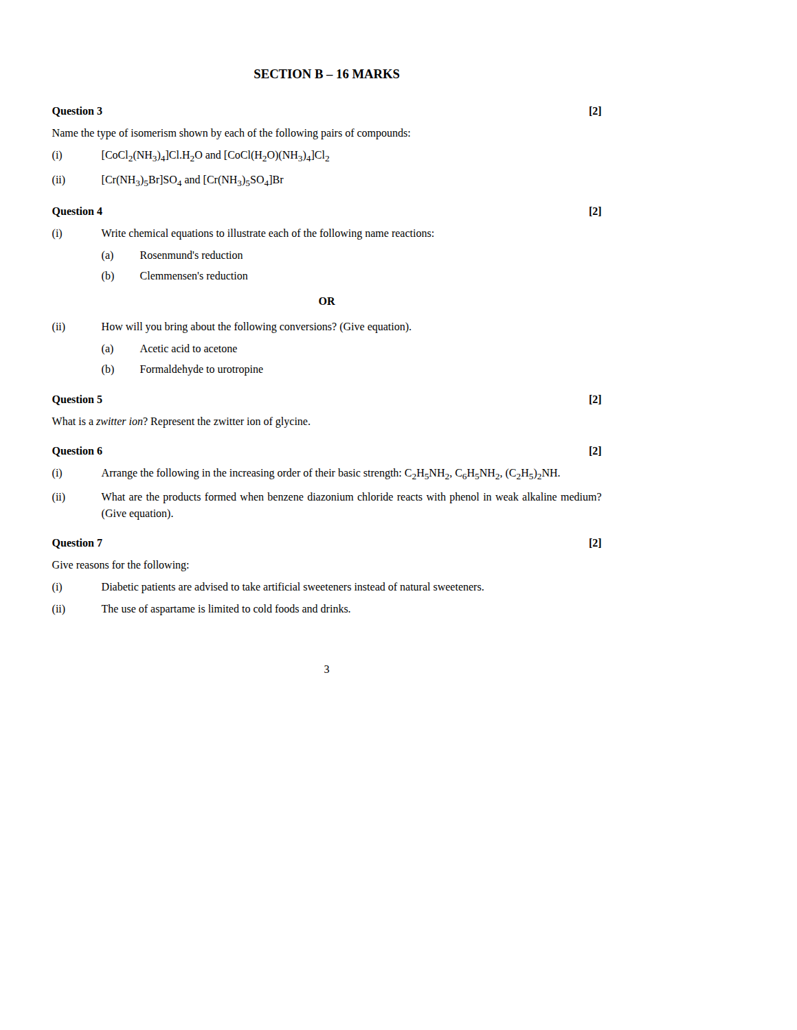SECTION B – 16 MARKS
Question 3 [2]
Name the type of isomerism shown by each of the following pairs of compounds:
(i) [CoCl2(NH3)4]Cl.H2O and [CoCl(H2O)(NH3)4]Cl2
(ii) [Cr(NH3)5Br]SO4 and [Cr(NH3)5SO4]Br
Question 4 [2]
(i) Write chemical equations to illustrate each of the following name reactions:
(a) Rosenmund's reduction
(b) Clemmensen's reduction
OR
(ii) How will you bring about the following conversions? (Give equation).
(a) Acetic acid to acetone
(b) Formaldehyde to urotropine
Question 5 [2]
What is a zwitter ion? Represent the zwitter ion of glycine.
Question 6 [2]
(i) Arrange the following in the increasing order of their basic strength: C2H5NH2, C6H5NH2, (C2H5)2NH.
(ii) What are the products formed when benzene diazonium chloride reacts with phenol in weak alkaline medium? (Give equation).
Question 7 [2]
Give reasons for the following:
(i) Diabetic patients are advised to take artificial sweeteners instead of natural sweeteners.
(ii) The use of aspartame is limited to cold foods and drinks.
3